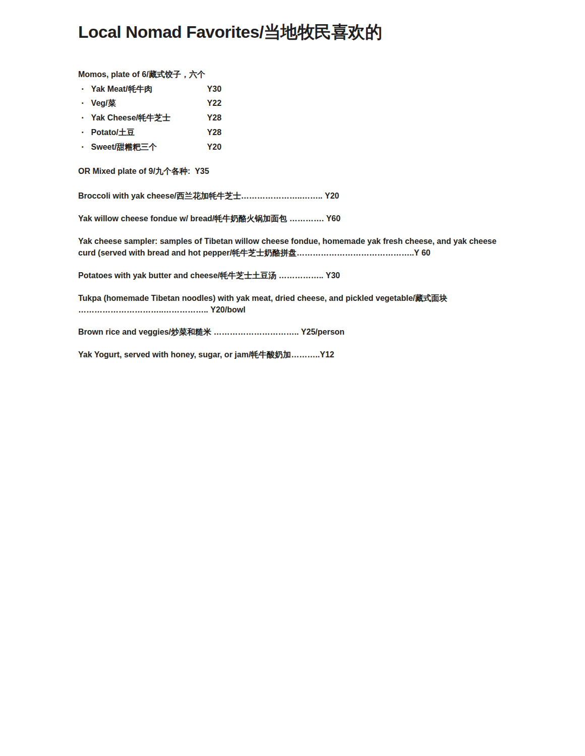Local Nomad Favorites/当地牧民喜欢的
Momos, plate of 6/藏式饺子，六个
Yak Meat/牦牛肉Y30
Veg/菜Y22
Yak Cheese/牦牛芝士Y28
Potato/土豆Y28
Sweet/甜糌粑三个Y20
OR Mixed plate of 9/九个各种: Y35
Broccoli with yak cheese/西兰花加牦牛芝士…………………..…….. Y20
Yak willow cheese fondue w/ bread/牦牛奶酪火锅加面包 …………. Y60
Yak cheese sampler: samples of Tibetan willow cheese fondue, homemade yak fresh cheese, and yak cheese curd (served with bread and hot pepper/牦牛芝士奶酪拼盘……………………………………..Y 60
Potatoes with yak butter and cheese/牦牛芝士土豆汤 …………….. Y30
Tukpa (homemade Tibetan noodles) with yak meat, dried cheese, and pickled vegetable/藏式面块 …………………………..…………….. Y20/bowl
Brown rice and veggies/炒菜和糙米 ………………………….. Y25/person
Yak Yogurt, served with honey, sugar, or jam/牦牛酸奶加………..Y12